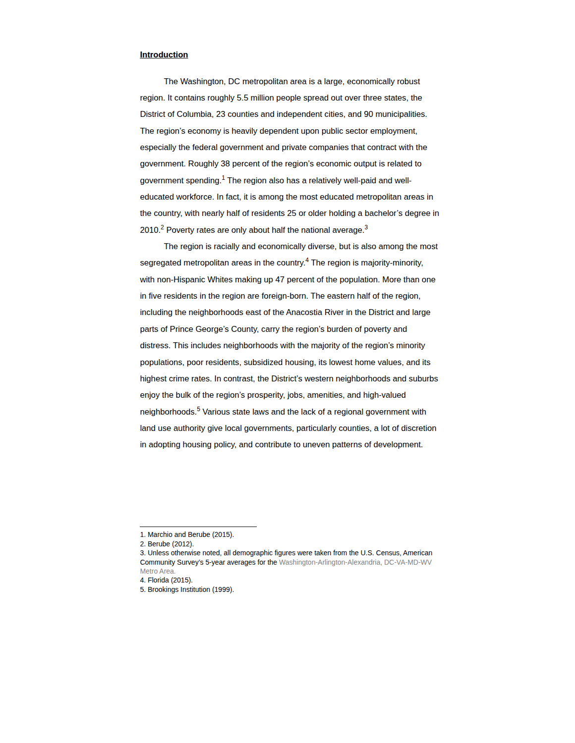Introduction
The Washington, DC metropolitan area is a large, economically robust region. It contains roughly 5.5 million people spread out over three states, the District of Columbia, 23 counties and independent cities, and 90 municipalities. The region’s economy is heavily dependent upon public sector employment, especially the federal government and private companies that contract with the government. Roughly 38 percent of the region’s economic output is related to government spending.1 The region also has a relatively well-paid and well-educated workforce. In fact, it is among the most educated metropolitan areas in the country, with nearly half of residents 25 or older holding a bachelor’s degree in 2010.2 Poverty rates are only about half the national average.3
The region is racially and economically diverse, but is also among the most segregated metropolitan areas in the country.4 The region is majority-minority, with non-Hispanic Whites making up 47 percent of the population. More than one in five residents in the region are foreign-born. The eastern half of the region, including the neighborhoods east of the Anacostia River in the District and large parts of Prince George’s County, carry the region’s burden of poverty and distress. This includes neighborhoods with the majority of the region’s minority populations, poor residents, subsidized housing, its lowest home values, and its highest crime rates. In contrast, the District’s western neighborhoods and suburbs enjoy the bulk of the region’s prosperity, jobs, amenities, and high-valued neighborhoods.5 Various state laws and the lack of a regional government with land use authority give local governments, particularly counties, a lot of discretion in adopting housing policy, and contribute to uneven patterns of development.
1. Marchio and Berube (2015).
2. Berube (2012).
3. Unless otherwise noted, all demographic figures were taken from the U.S. Census, American Community Survey’s 5-year averages for the Washington-Arlington-Alexandria, DC-VA-MD-WV Metro Area.
4. Florida (2015).
5. Brookings Institution (1999).